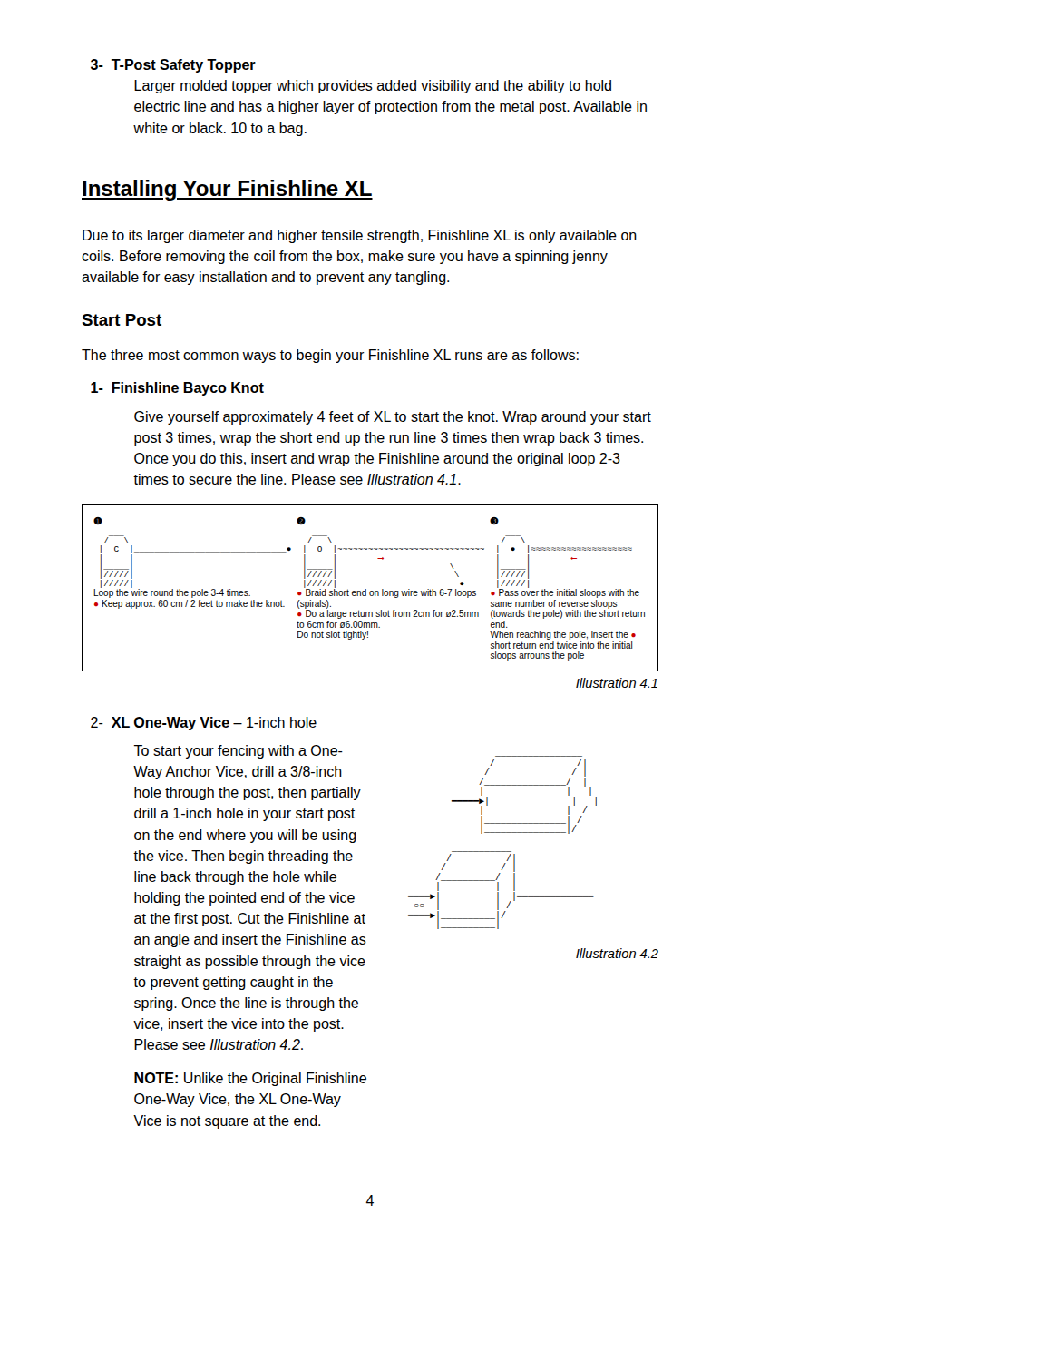3- T-Post Safety Topper
Larger molded topper which provides added visibility and the ability to hold electric line and has a higher layer of protection from the metal post. Available in white or black. 10 to a bag.
Installing Your Finishline XL
Due to its larger diameter and higher tensile strength, Finishline XL is only available on coils. Before removing the coil from the box, make sure you have a spinning jenny available for easy installation and to prevent any tangling.
Start Post
The three most common ways to begin your Finishline XL runs are as follows:
1- Finishline Bayco Knot
Give yourself approximately 4 feet of XL to start the knot. Wrap around your start post 3 times, wrap the short end up the run line 3 times then wrap back 3 times. Once you do this, insert and wrap the Finishline around the original loop 2-3 times to secure the line. Please see Illustration 4.1.
❶
___ / \ | C |______________________________● | | |_____| |/////| |/////|
Loop the wire round the pole 3-4 times.
Keep approx. 60 cm / 2 feet to make the knot.
❷
___ / \ | O |~~~~~~~~~~~~~~~~~~~~~~~~~~~~~ | | ⟶ |_____| \ |/////| \ |/////| ●
Braid short end on long wire with 6-7 loops (spirals).
Do a large return slot from 2cm for ø2.5mm to 6cm for ø6.00mm.
Do not slot tightly!
❸
___ / \ | ● |≈≈≈≈≈≈≈≈≈≈≈≈≈≈≈≈≈≈≈≈ | | ⟵ |_____| |/////| |/////|
Pass over the initial sloops with the same number of reverse sloops (towards the pole) with the short return end.
When reaching the pole, insert the ● short return end twice into the initial sloops arrouns the pole
Illustration 4.1
2- XL One-Way Vice – 1-inch hole
To start your fencing with a One-Way Anchor Vice, drill a 3/8-inch hole through the post, then partially drill a 1-inch hole in your start post on the end where you will be using the vice. Then begin threading the line back through the hole while holding the pointed end of the vice at the first post. Cut the Finishline at an angle and insert the Finishline as straight as possible through the vice to prevent getting caught in the spring. Once the line is through the vice, insert the vice into the post. Please see Illustration 4.2.
NOTE: Unlike the Original Finishline One-Way Vice, the XL One-Way Vice is not square at the end.
________________ / /| / / | /_______________/ | | | | ━━━━━►| | | | | / |_______________| / |_______________|/ ___________ / /| / / | /__________/ | | | | ━━━━►| | |━━━━━━━━━━━━━━ ○○ | | / ━━━━►|__________|/ |__________|
Illustration 4.2
4